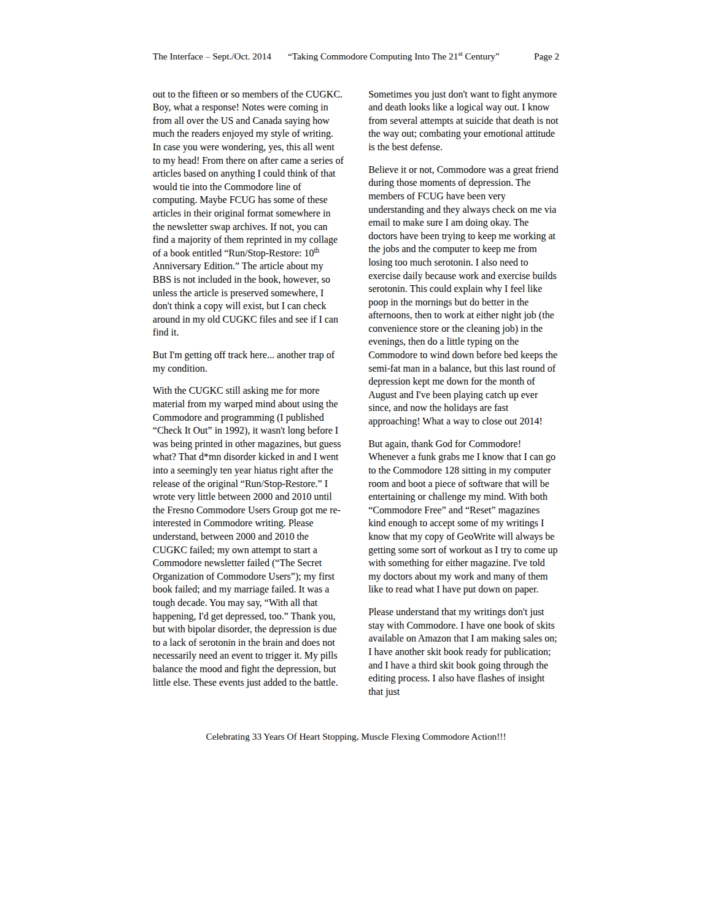The Interface – Sept./Oct. 2014 “Taking Commodore Computing Into The 21st Century” Page 2
out to the fifteen or so members of the CUGKC. Boy, what a response! Notes were coming in from all over the US and Canada saying how much the readers enjoyed my style of writing. In case you were wondering, yes, this all went to my head! From there on after came a series of articles based on anything I could think of that would tie into the Commodore line of computing. Maybe FCUG has some of these articles in their original format somewhere in the newsletter swap archives. If not, you can find a majority of them reprinted in my collage of a book entitled “Run/Stop-Restore: 10th Anniversary Edition.” The article about my BBS is not included in the book, however, so unless the article is preserved somewhere, I don't think a copy will exist, but I can check around in my old CUGKC files and see if I can find it.
But I'm getting off track here... another trap of my condition.
With the CUGKC still asking me for more material from my warped mind about using the Commodore and programming (I published “Check It Out” in 1992), it wasn't long before I was being printed in other magazines, but guess what? That d*mn disorder kicked in and I went into a seemingly ten year hiatus right after the release of the original “Run/Stop-Restore.” I wrote very little between 2000 and 2010 until the Fresno Commodore Users Group got me re-interested in Commodore writing. Please understand, between 2000 and 2010 the CUGKC failed; my own attempt to start a Commodore newsletter failed (“The Secret Organization of Commodore Users”); my first book failed; and my marriage failed. It was a tough decade. You may say, “With all that happening, I'd get depressed, too.” Thank you, but with bipolar disorder, the depression is due to a lack of serotonin in the brain and does not necessarily need an event to trigger it. My pills balance the mood and fight the depression, but little else. These events just added to the battle. Sometimes you just don't want to fight anymore and death looks like a logical way out. I know from several attempts at suicide that death is not the way out; combating your emotional attitude is the best defense.
Believe it or not, Commodore was a great friend during those moments of depression. The members of FCUG have been very understanding and they always check on me via email to make sure I am doing okay. The doctors have been trying to keep me working at the jobs and the computer to keep me from losing too much serotonin. I also need to exercise daily because work and exercise builds serotonin. This could explain why I feel like poop in the mornings but do better in the afternoons, then to work at either night job (the convenience store or the cleaning job) in the evenings, then do a little typing on the Commodore to wind down before bed keeps the semi-fat man in a balance, but this last round of depression kept me down for the month of August and I've been playing catch up ever since, and now the holidays are fast approaching! What a way to close out 2014!
But again, thank God for Commodore! Whenever a funk grabs me I know that I can go to the Commodore 128 sitting in my computer room and boot a piece of software that will be entertaining or challenge my mind. With both “Commodore Free” and “Reset” magazines kind enough to accept some of my writings I know that my copy of GeoWrite will always be getting some sort of workout as I try to come up with something for either magazine. I've told my doctors about my work and many of them like to read what I have put down on paper.
Please understand that my writings don't just stay with Commodore. I have one book of skits available on Amazon that I am making sales on; I have another skit book ready for publication; and I have a third skit book going through the editing process. I also have flashes of insight that just
Celebrating 33 Years Of Heart Stopping, Muscle Flexing Commodore Action!!!